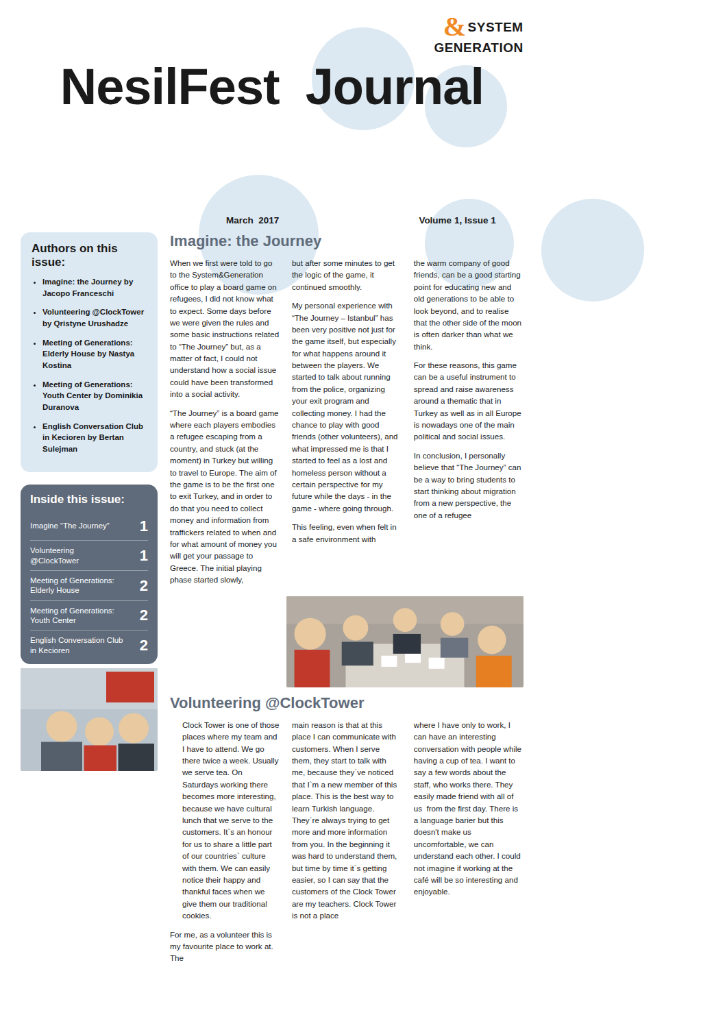&SYSTEM
GENERATION
NesilFest Journal
March 2017 Volume 1, Issue 1
Authors on this issue:
Imagine: the Journey by Jacopo Franceschi
Volunteering @ClockTower by Qristyne Urushadze
Meeting of Generations: Elderly House by Nastya Kostina
Meeting of Generations: Youth Center by Dominikia Duranova
English Conversation Club in Kecioren by Bertan Sulejman
Inside this issue:
| Imagine “The Journey” | 1 |
| Volunteering @ClockTower | 1 |
| Meeting of Generations: Elderly House | 2 |
| Meeting of Generations: Youth Center | 2 |
| English Conversation Club in Kecioren | 2 |
Imagine: the Journey
When we first were told to go to the System&Generation office to play a board game on refugees, I did not know what to expect. Some days before we were given the rules and some basic instructions related to “The Journey” but, as a matter of fact, I could not understand how a social issue could have been transformed into a social activity.
“The Journey” is a board game where each players embodies a refugee escaping from a country, and stuck (at the moment) in Turkey but willing to travel to Europe. The aim of the game is to be the first one to exit Turkey, and in order to do that you need to collect money and information from traffickers related to when and for what amount of money you will get your passage to Greece. The initial playing phase started slowly,
but after some minutes to get the logic of the game, it continued smoothly.
My personal experience with “The Journey – Istanbul” has been very positive not just for the game itself, but especially for what happens around it between the players. We started to talk about running from the police, organizing your exit program and collecting money. I had the chance to play with good friends (other volunteers), and what impressed me is that I started to feel as a lost and homeless person without a certain perspective for my future while the days - in the game - where going through.
This feeling, even when felt in a safe environment with
the warm company of good friends, can be a good starting point for educating new and old generations to be able to look beyond, and to realise that the other side of the moon is often darker than what we think.
For these reasons, this game can be a useful instrument to spread and raise awareness around a thematic that in Turkey as well as in all Europe is nowadays one of the main political and social issues.
In conclusion, I personally believe that “The Journey” can be a way to bring students to start thinking about migration from a new perspective, the one of a refugee
Volunteering @ClockTower
Clock Tower is one of those places where my team and I have to attend. We go there twice a week. Usually we serve tea. On Saturdays working there becomes more interesting, because we have cultural lunch that we serve to the customers. It`s an honour for us to share a little part of our countries` culture with them. We can easily notice their happy and thankful faces when we give them our traditional cookies.
For me, as a volunteer this is my favourite place to work at. The
main reason is that at this place I can communicate with customers. When I serve them, they start to talk with me, because they`ve noticed that I`m a new member of this place. This is the best way to learn Turkish language. They`re always trying to get more and more information from you. In the beginning it was hard to understand them, but time by time it`s getting easier, so I can say that the customers of the Clock Tower are my teachers. Clock Tower is not a place
where I have only to work, I can have an interesting conversation with people while having a cup of tea. I want to say a few words about the staff, who works there. They easily made friend with all of us from the first day. There is a language barier but this doesn't make us uncomfortable, we can understand each other. I could not imagine if working at the café will be so interesting and enjoyable.